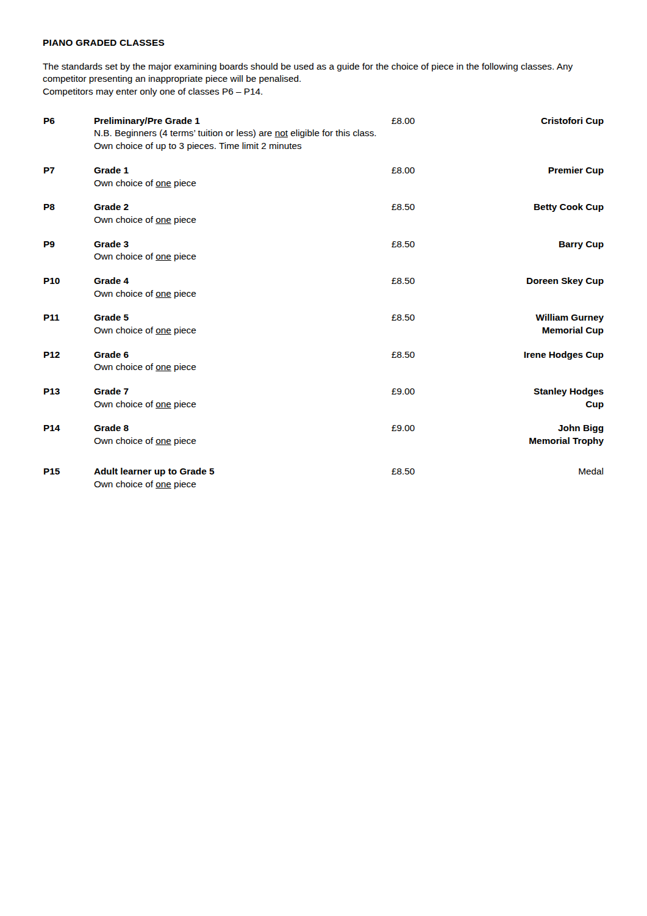PIANO GRADED CLASSES
The standards set by the major examining boards should be used as a guide for the choice of piece in the following classes. Any competitor presenting an inappropriate piece will be penalised.
Competitors may enter only one of classes P6 – P14.
| P6 | Preliminary/Pre Grade 1 N.B. Beginners (4 terms’ tuition or less) are not eligible for this class. Own choice of up to 3 pieces. Time limit 2 minutes | £8.00 | Cristofori Cup |
| P7 | Grade 1 Own choice of one piece | £8.00 | Premier Cup |
| P8 | Grade 2 Own choice of one piece | £8.50 | Betty Cook Cup |
| P9 | Grade 3 Own choice of one piece | £8.50 | Barry Cup |
| P10 | Grade 4 Own choice of one piece | £8.50 | Doreen Skey Cup |
| P11 | Grade 5 Own choice of one piece | £8.50 | William Gurney Memorial Cup |
| P12 | Grade 6 Own choice of one piece | £8.50 | Irene Hodges Cup |
| P13 | Grade 7 Own choice of one piece | £9.00 | Stanley Hodges Cup |
| P14 | Grade 8 Own choice of one piece | £9.00 | John Bigg Memorial Trophy |
| P15 | Adult learner up to Grade 5 Own choice of one piece | £8.50 | Medal |